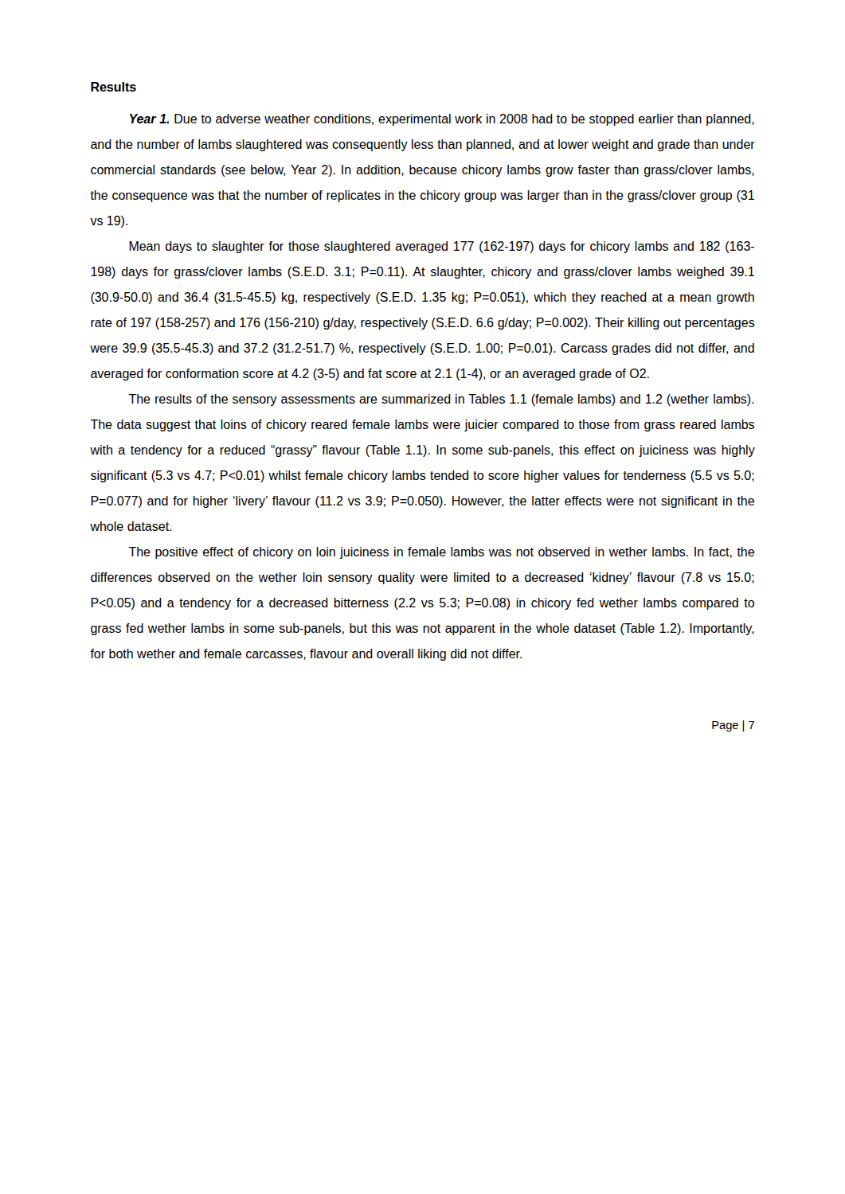Results
Year 1. Due to adverse weather conditions, experimental work in 2008 had to be stopped earlier than planned, and the number of lambs slaughtered was consequently less than planned, and at lower weight and grade than under commercial standards (see below, Year 2). In addition, because chicory lambs grow faster than grass/clover lambs, the consequence was that the number of replicates in the chicory group was larger than in the grass/clover group (31 vs 19).
Mean days to slaughter for those slaughtered averaged 177 (162-197) days for chicory lambs and 182 (163-198) days for grass/clover lambs (S.E.D. 3.1; P=0.11). At slaughter, chicory and grass/clover lambs weighed 39.1 (30.9-50.0) and 36.4 (31.5-45.5) kg, respectively (S.E.D. 1.35 kg; P=0.051), which they reached at a mean growth rate of 197 (158-257) and 176 (156-210) g/day, respectively (S.E.D. 6.6 g/day; P=0.002). Their killing out percentages were 39.9 (35.5-45.3) and 37.2 (31.2-51.7) %, respectively (S.E.D. 1.00; P=0.01). Carcass grades did not differ, and averaged for conformation score at 4.2 (3-5) and fat score at 2.1 (1-4), or an averaged grade of O2.
The results of the sensory assessments are summarized in Tables 1.1 (female lambs) and 1.2 (wether lambs). The data suggest that loins of chicory reared female lambs were juicier compared to those from grass reared lambs with a tendency for a reduced “grassy” flavour (Table 1.1). In some sub-panels, this effect on juiciness was highly significant (5.3 vs 4.7; P<0.01) whilst female chicory lambs tended to score higher values for tenderness (5.5 vs 5.0; P=0.077) and for higher ‘livery’ flavour (11.2 vs 3.9; P=0.050). However, the latter effects were not significant in the whole dataset.
The positive effect of chicory on loin juiciness in female lambs was not observed in wether lambs. In fact, the differences observed on the wether loin sensory quality were limited to a decreased ‘kidney’ flavour (7.8 vs 15.0; P<0.05) and a tendency for a decreased bitterness (2.2 vs 5.3; P=0.08) in chicory fed wether lambs compared to grass fed wether lambs in some sub-panels, but this was not apparent in the whole dataset (Table 1.2). Importantly, for both wether and female carcasses, flavour and overall liking did not differ.
Page | 7